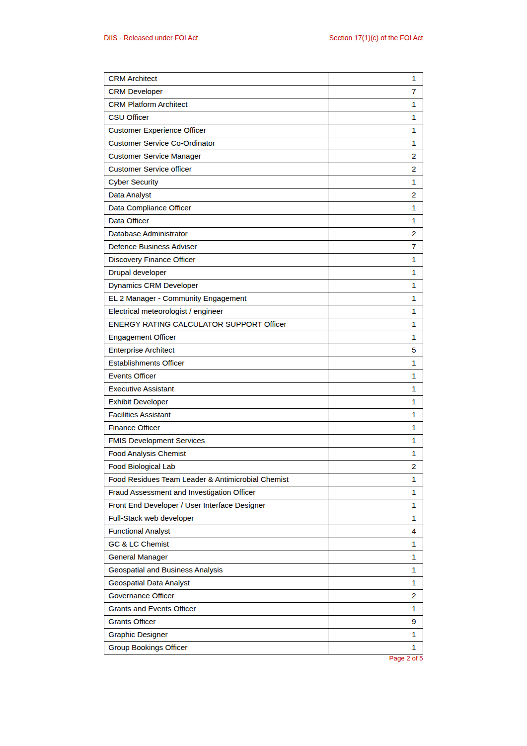DIIS - Released under FOI Act
Section 17(1)(c) of the FOI Act
| CRM Architect | 1 |
| CRM Developer | 7 |
| CRM Platform Architect | 1 |
| CSU Officer | 1 |
| Customer Experience Officer | 1 |
| Customer Service Co-Ordinator | 1 |
| Customer Service Manager | 2 |
| Customer Service officer | 2 |
| Cyber Security | 1 |
| Data Analyst | 2 |
| Data Compliance Officer | 1 |
| Data Officer | 1 |
| Database Administrator | 2 |
| Defence Business Adviser | 7 |
| Discovery Finance Officer | 1 |
| Drupal developer | 1 |
| Dynamics CRM Developer | 1 |
| EL 2 Manager - Community Engagement | 1 |
| Electrical meteorologist / engineer | 1 |
| ENERGY RATING CALCULATOR SUPPORT Officer | 1 |
| Engagement Officer | 1 |
| Enterprise Architect | 5 |
| Establishments Officer | 1 |
| Events Officer | 1 |
| Executive Assistant | 1 |
| Exhibit Developer | 1 |
| Facilities Assistant | 1 |
| Finance Officer | 1 |
| FMIS Development Services | 1 |
| Food Analysis Chemist | 1 |
| Food Biological Lab | 2 |
| Food Residues Team Leader & Antimicrobial Chemist | 1 |
| Fraud Assessment and Investigation Officer | 1 |
| Front End Developer / User Interface Designer | 1 |
| Full-Stack web developer | 1 |
| Functional Analyst | 4 |
| GC & LC Chemist | 1 |
| General Manager | 1 |
| Geospatial and Business Analysis | 1 |
| Geospatial Data Analyst | 1 |
| Governance Officer | 2 |
| Grants and Events Officer | 1 |
| Grants Officer | 9 |
| Graphic Designer | 1 |
| Group Bookings Officer | 1 |
Page 2 of 5